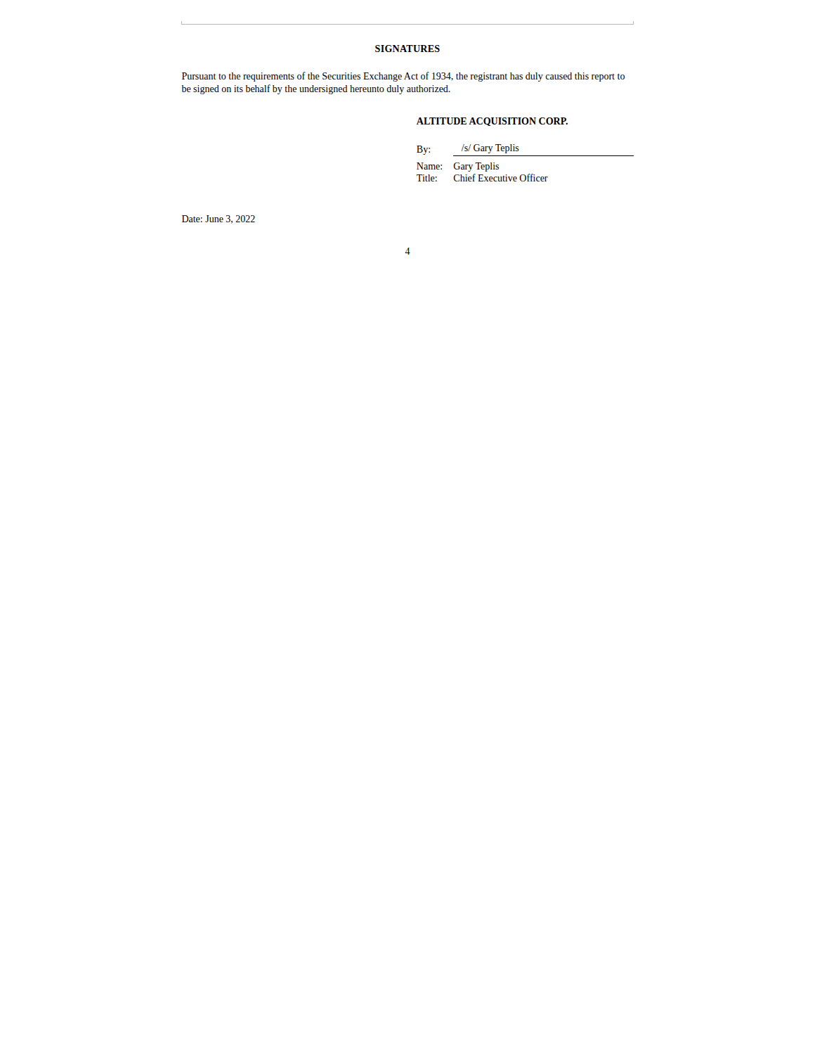SIGNATURES
Pursuant to the requirements of the Securities Exchange Act of 1934, the registrant has duly caused this report to be signed on its behalf by the undersigned hereunto duly authorized.
ALTITUDE ACQUISITION CORP.
| By: | /s/ Gary Teplis |
| Name: | Gary Teplis |
| Title: | Chief Executive Officer |
Date: June 3, 2022
4